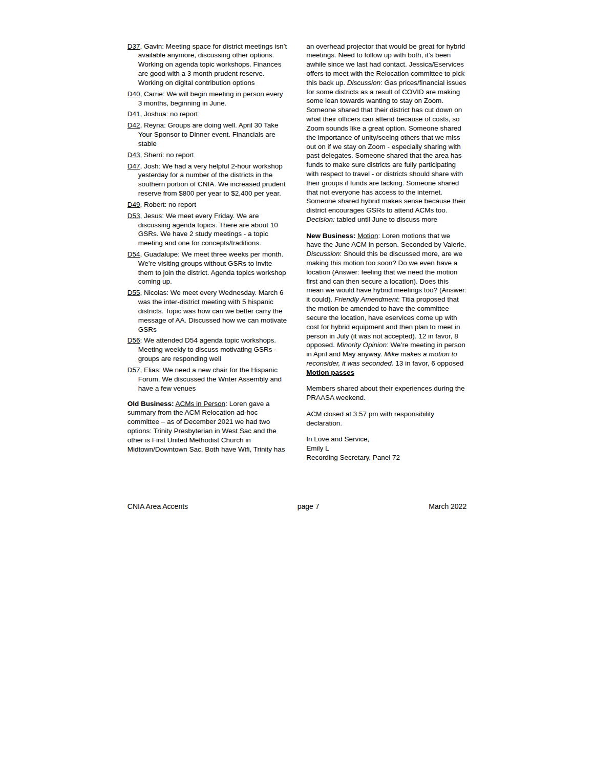D37, Gavin: Meeting space for district meetings isn’t available anymore, discussing other options. Working on agenda topic workshops. Finances are good with a 3 month prudent reserve. Working on digital contribution options
D40, Carrie: We will begin meeting in person every 3 months, beginning in June.
D41, Joshua: no report
D42, Reyna: Groups are doing well. April 30 Take Your Sponsor to Dinner event. Financials are stable
D43, Sherri: no report
D47, Josh: We had a very helpful 2-hour workshop yesterday for a number of the districts in the southern portion of CNIA. We increased prudent reserve from $800 per year to $2,400 per year.
D49, Robert: no report
D53, Jesus: We meet every Friday. We are discussing agenda topics. There are about 10 GSRs. We have 2 study meetings - a topic meeting and one for concepts/traditions.
D54, Guadalupe: We meet three weeks per month. We’re visiting groups without GSRs to invite them to join the district. Agenda topics workshop coming up.
D55, Nicolas: We meet every Wednesday. March 6 was the inter-district meeting with 5 hispanic districts. Topic was how can we better carry the message of AA. Discussed how we can motivate GSRs
D56: We attended D54 agenda topic workshops. Meeting weekly to discuss motivating GSRs - groups are responding well
D57, Elias: We need a new chair for the Hispanic Forum. We discussed the Wnter Assembly and have a few venues
Old Business: ACMs in Person: Loren gave a summary from the ACM Relocation ad-hoc committee – as of December 2021 we had two options: Trinity Presbyterian in West Sac and the other is First United Methodist Church in Midtown/Downtown Sac. Both have Wifi, Trinity has an overhead projector that would be great for hybrid meetings. Need to follow up with both, it’s been awhile since we last had contact. Jessica/Eservices offers to meet with the Relocation committee to pick this back up. Discussion: Gas prices/financial issues for some districts as a result of COVID are making some lean towards wanting to stay on Zoom. Someone shared that their district has cut down on what their officers can attend because of costs, so Zoom sounds like a great option. Someone shared the importance of unity/seeing others that we miss out on if we stay on Zoom - especially sharing with past delegates. Someone shared that the area has funds to make sure districts are fully participating with respect to travel - or districts should share with their groups if funds are lacking. Someone shared that not everyone has access to the internet. Someone shared hybrid makes sense because their district encourages GSRs to attend ACMs too. Decision: tabled until June to discuss more
New Business: Motion: Loren motions that we have the June ACM in person. Seconded by Valerie. Discussion: Should this be discussed more, are we making this motion too soon? Do we even have a location (Answer: feeling that we need the motion first and can then secure a location). Does this mean we would have hybrid meetings too? (Answer: it could). Friendly Amendment: Titia proposed that the motion be amended to have the committee secure the location, have eservices come up with cost for hybrid equipment and then plan to meet in person in July (it was not accepted). 12 in favor, 8 opposed. Minority Opinion: We’re meeting in person in April and May anyway. Mike makes a motion to reconsider, it was seconded. 13 in favor, 6 opposed Motion passes
Members shared about their experiences during the PRAASA weekend.
ACM closed at 3:57 pm with responsibility declaration.
In Love and Service,
Emily L
Recording Secretary, Panel 72
CNIA Area Accents
page 7
March 2022